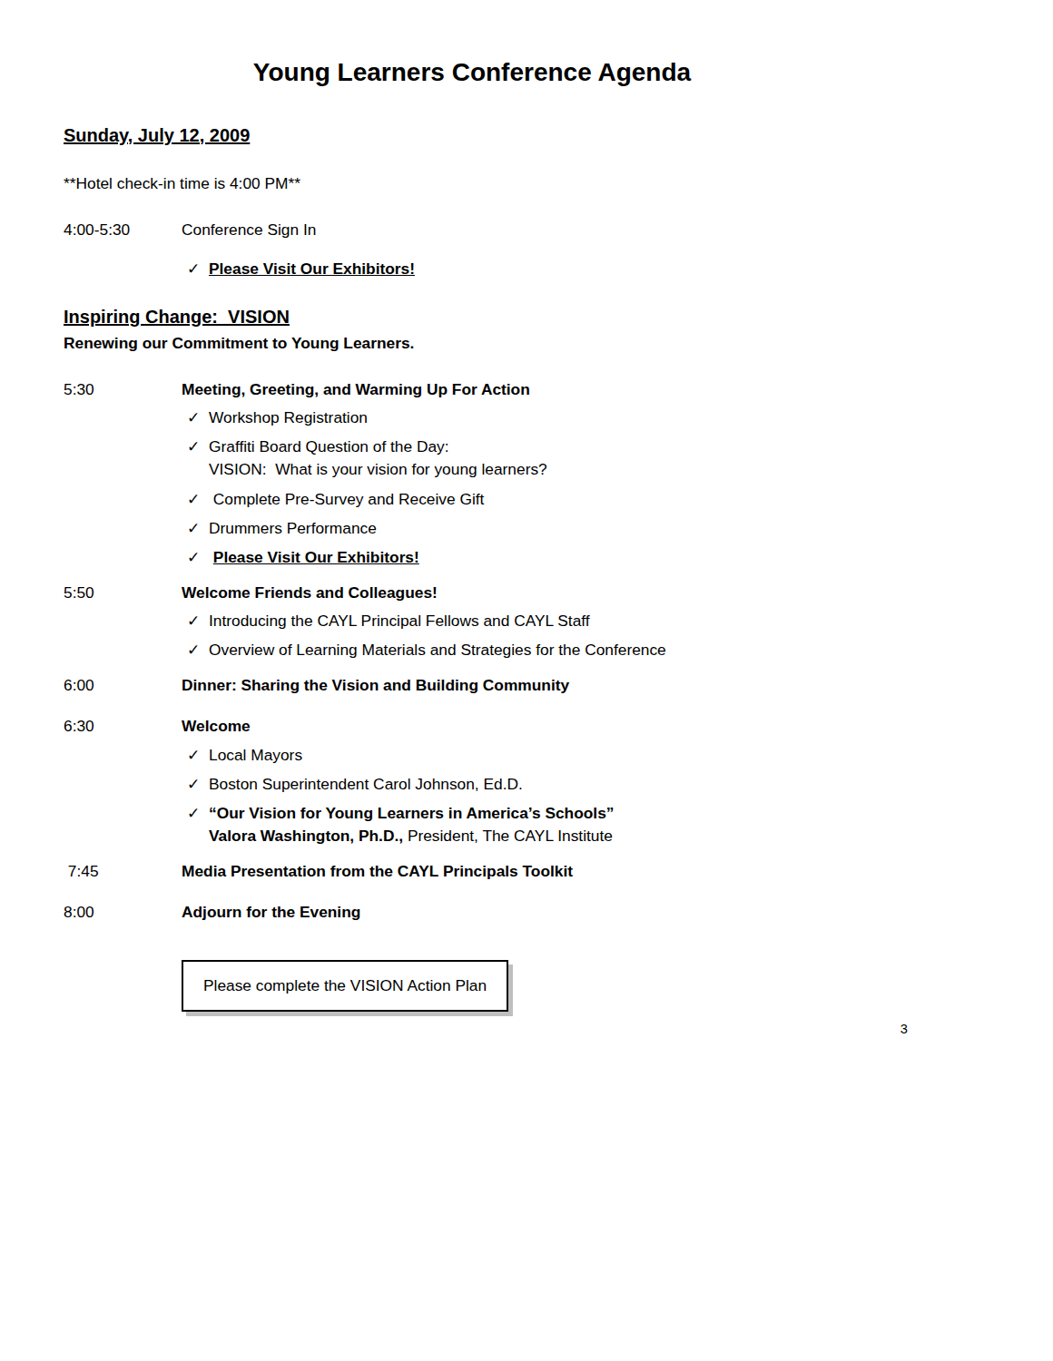Young Learners Conference Agenda
Sunday, July 12, 2009
**Hotel check-in time is 4:00 PM**
4:00-5:30
Conference Sign In
Please Visit Our Exhibitors!
Inspiring Change: VISION
Renewing our Commitment to Young Learners.
5:30
Meeting, Greeting, and Warming Up For Action
Workshop Registration
Graffiti Board Question of the Day:
VISION: What is your vision for young learners?
Complete Pre-Survey and Receive Gift
Drummers Performance
Please Visit Our Exhibitors!
5:50
Welcome Friends and Colleagues!
Introducing the CAYL Principal Fellows and CAYL Staff
Overview of Learning Materials and Strategies for the Conference
6:00
Dinner: Sharing the Vision and Building Community
6:30
Welcome
Local Mayors
Boston Superintendent Carol Johnson, Ed.D.
“Our Vision for Young Learners in America’s Schools”
Valora Washington, Ph.D., President, The CAYL Institute
7:45
Media Presentation from the CAYL Principals Toolkit
8:00
Adjourn for the Evening
Please complete the VISION Action Plan
3